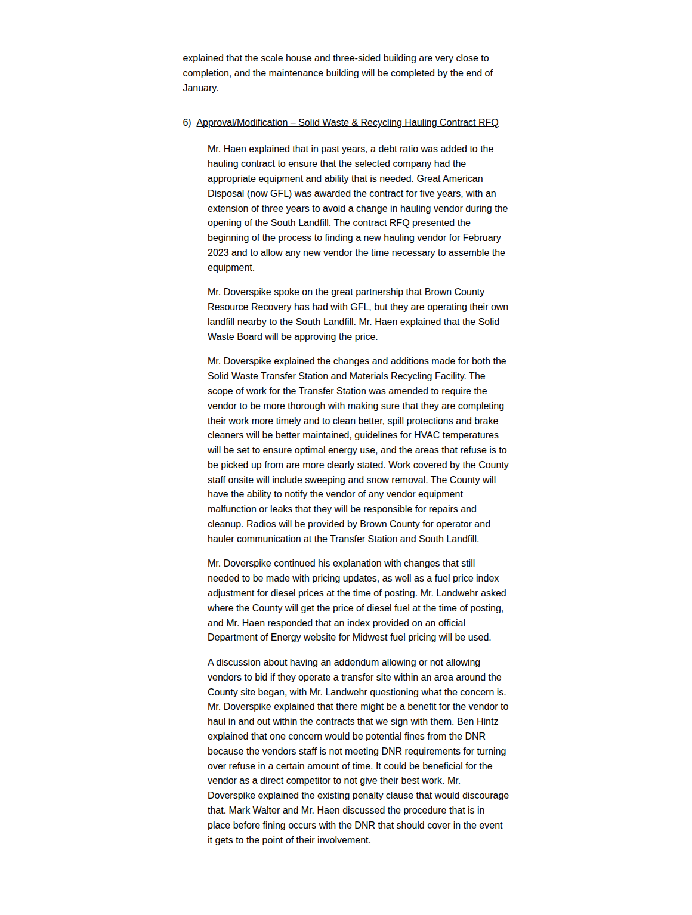explained that the scale house and three-sided building are very close to completion, and the maintenance building will be completed by the end of January.
6) Approval/Modification – Solid Waste & Recycling Hauling Contract RFQ
Mr. Haen explained that in past years, a debt ratio was added to the hauling contract to ensure that the selected company had the appropriate equipment and ability that is needed. Great American Disposal (now GFL) was awarded the contract for five years, with an extension of three years to avoid a change in hauling vendor during the opening of the South Landfill. The contract RFQ presented the beginning of the process to finding a new hauling vendor for February 2023 and to allow any new vendor the time necessary to assemble the equipment.
Mr. Doverspike spoke on the great partnership that Brown County Resource Recovery has had with GFL, but they are operating their own landfill nearby to the South Landfill. Mr. Haen explained that the Solid Waste Board will be approving the price.
Mr. Doverspike explained the changes and additions made for both the Solid Waste Transfer Station and Materials Recycling Facility. The scope of work for the Transfer Station was amended to require the vendor to be more thorough with making sure that they are completing their work more timely and to clean better, spill protections and brake cleaners will be better maintained, guidelines for HVAC temperatures will be set to ensure optimal energy use, and the areas that refuse is to be picked up from are more clearly stated. Work covered by the County staff onsite will include sweeping and snow removal. The County will have the ability to notify the vendor of any vendor equipment malfunction or leaks that they will be responsible for repairs and cleanup. Radios will be provided by Brown County for operator and hauler communication at the Transfer Station and South Landfill.
Mr. Doverspike continued his explanation with changes that still needed to be made with pricing updates, as well as a fuel price index adjustment for diesel prices at the time of posting. Mr. Landwehr asked where the County will get the price of diesel fuel at the time of posting, and Mr. Haen responded that an index provided on an official Department of Energy website for Midwest fuel pricing will be used.
A discussion about having an addendum allowing or not allowing vendors to bid if they operate a transfer site within an area around the County site began, with Mr. Landwehr questioning what the concern is. Mr. Doverspike explained that there might be a benefit for the vendor to haul in and out within the contracts that we sign with them. Ben Hintz explained that one concern would be potential fines from the DNR because the vendors staff is not meeting DNR requirements for turning over refuse in a certain amount of time. It could be beneficial for the vendor as a direct competitor to not give their best work. Mr. Doverspike explained the existing penalty clause that would discourage that. Mark Walter and Mr. Haen discussed the procedure that is in place before fining occurs with the DNR that should cover in the event it gets to the point of their involvement.